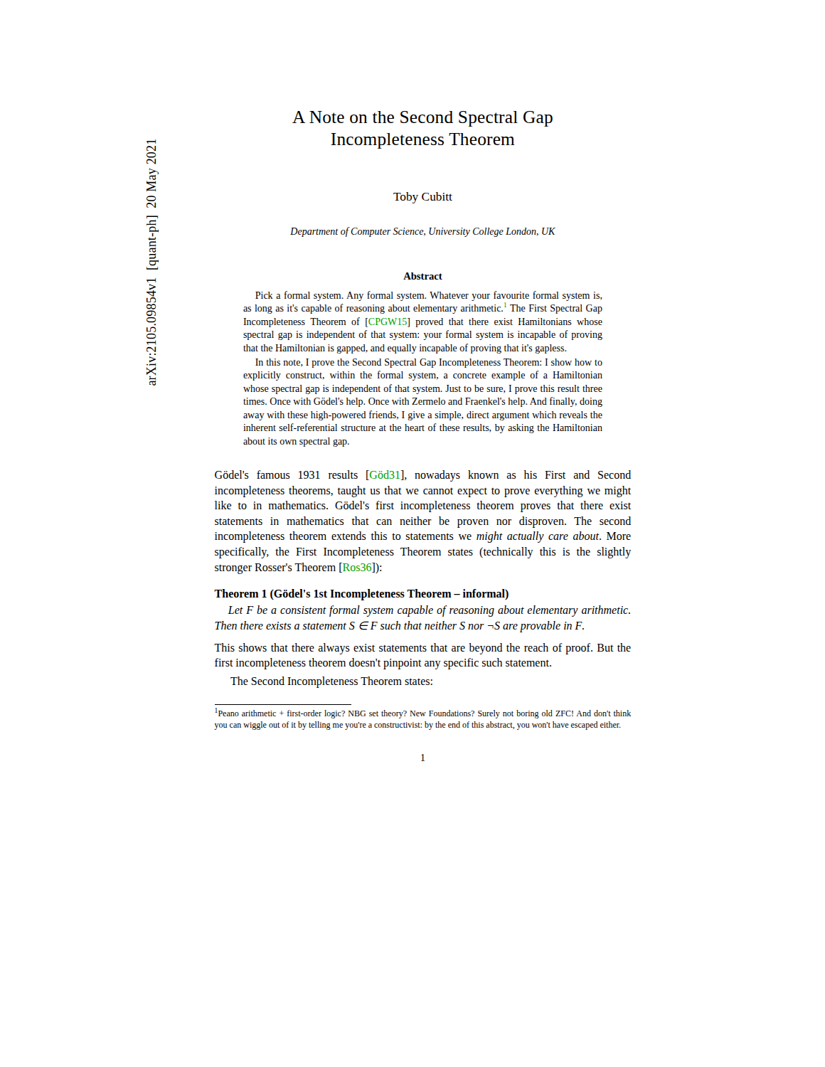arXiv:2105.09854v1 [quant-ph] 20 May 2021
A Note on the Second Spectral Gap
Incompleteness Theorem
Toby Cubitt
Department of Computer Science, University College London, UK
Abstract
Pick a formal system. Any formal system. Whatever your favourite formal system is, as long as it's capable of reasoning about elementary arithmetic.1 The First Spectral Gap Incompleteness Theorem of [CPGW15] proved that there exist Hamiltonians whose spectral gap is independent of that system: your formal system is incapable of proving that the Hamiltonian is gapped, and equally incapable of proving that it's gapless.
In this note, I prove the Second Spectral Gap Incompleteness Theorem: I show how to explicitly construct, within the formal system, a concrete example of a Hamiltonian whose spectral gap is independent of that system. Just to be sure, I prove this result three times. Once with Gödel's help. Once with Zermelo and Fraenkel's help. And finally, doing away with these high-powered friends, I give a simple, direct argument which reveals the inherent self-referential structure at the heart of these results, by asking the Hamiltonian about its own spectral gap.
Gödel's famous 1931 results [Göd31], nowadays known as his First and Second incompleteness theorems, taught us that we cannot expect to prove everything we might like to in mathematics. Gödel's first incompleteness theorem proves that there exist statements in mathematics that can neither be proven nor disproven. The second incompleteness theorem extends this to statements we might actually care about. More specifically, the First Incompleteness Theorem states (technically this is the slightly stronger Rosser's Theorem [Ros36]):
Theorem 1 (Gödel's 1st Incompleteness Theorem – informal)
Let F be a consistent formal system capable of reasoning about elementary arithmetic. Then there exists a statement S ∈ F such that neither S nor ¬S are provable in F.
This shows that there always exist statements that are beyond the reach of proof. But the first incompleteness theorem doesn't pinpoint any specific such statement.
The Second Incompleteness Theorem states:
1Peano arithmetic + first-order logic? NBG set theory? New Foundations? Surely not boring old ZFC! And don't think you can wiggle out of it by telling me you're a constructivist: by the end of this abstract, you won't have escaped either.
1